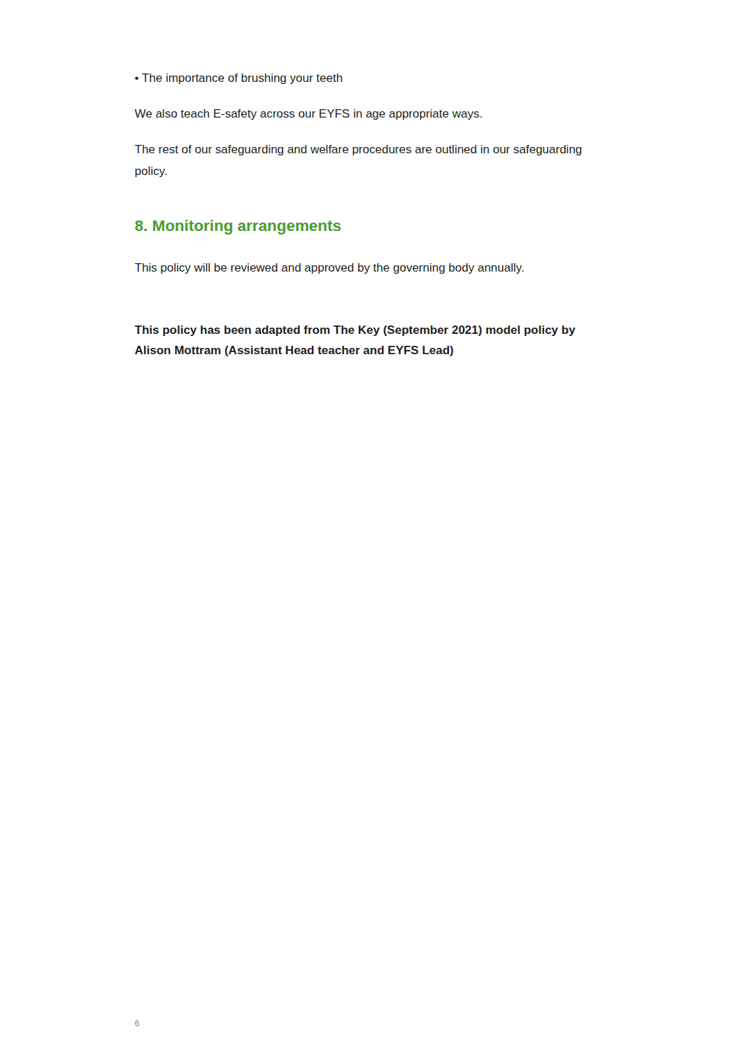• The importance of brushing your teeth
We also teach E-safety across our EYFS in age appropriate ways.
The rest of our safeguarding and welfare procedures are outlined in our safeguarding policy.
8. Monitoring arrangements
This policy will be reviewed and approved by the governing body annually.
This policy has been adapted from The Key (September 2021) model policy by Alison Mottram (Assistant Head teacher and EYFS Lead)
6